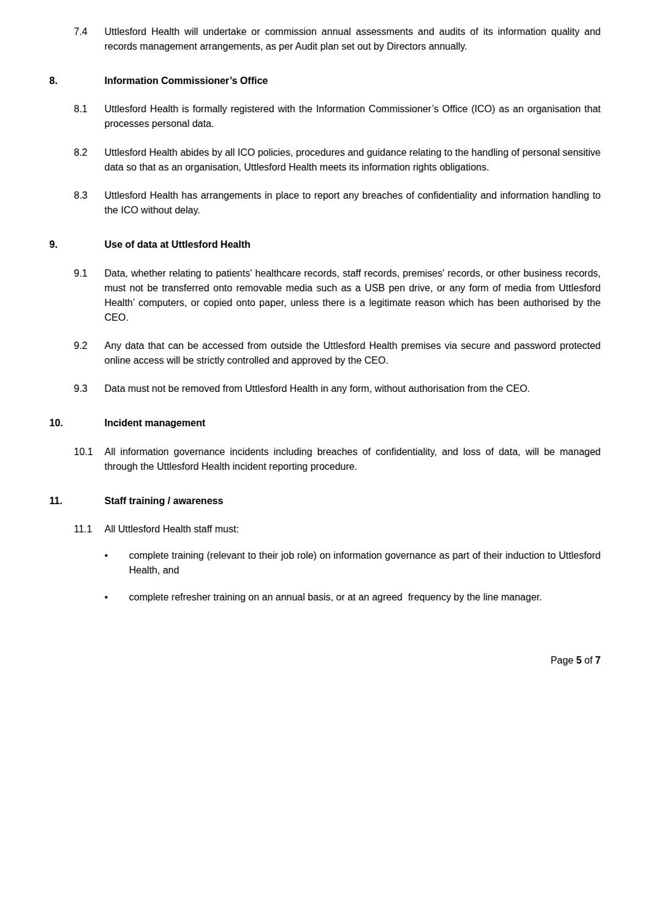7.4
Uttlesford Health will undertake or commission annual assessments and audits of its information quality and records management arrangements, as per Audit plan set out by Directors annually.
8. Information Commissioner’s Office
8.1
Uttlesford Health is formally registered with the Information Commissioner’s Office (ICO) as an organisation that processes personal data.
8.2
Uttlesford Health abides by all ICO policies, procedures and guidance relating to the handling of personal sensitive data so that as an organisation, Uttlesford Health meets its information rights obligations.
8.3
Uttlesford Health has arrangements in place to report any breaches of confidentiality and information handling to the ICO without delay.
9. Use of data at Uttlesford Health
9.1
Data, whether relating to patients' healthcare records, staff records, premises' records, or other business records, must not be transferred onto removable media such as a USB pen drive, or any form of media from Uttlesford Health’ computers, or copied onto paper, unless there is a legitimate reason which has been authorised by the CEO.
9.2
Any data that can be accessed from outside the Uttlesford Health premises via secure and password protected online access will be strictly controlled and approved by the CEO.
9.3
Data must not be removed from Uttlesford Health in any form, without authorisation from the CEO.
10. Incident management
10.1
All information governance incidents including breaches of confidentiality, and loss of data, will be managed through the Uttlesford Health incident reporting procedure.
11. Staff training / awareness
11.1
All Uttlesford Health staff must:
•complete training (relevant to their job role) on information governance as part of their induction to Uttlesford Health, and
•complete refresher training on an annual basis, or at an agreed frequency by the line manager.
Page 5 of 7